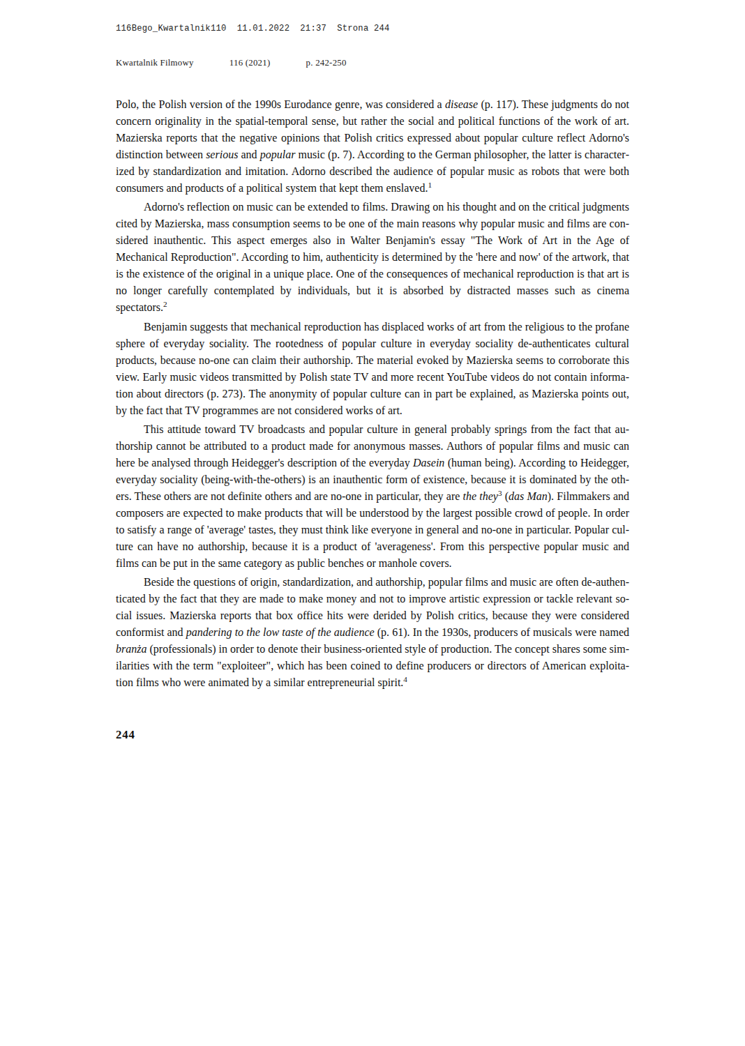116Bego_Kwartalnik110 11.01.2022 21:37 Strona 244 Kwartalnik Filmowy 116 (2021) p. 242-250
Polo, the Polish version of the 1990s Eurodance genre, was considered a disease (p. 117). These judgments do not concern originality in the spatial-temporal sense, but rather the social and political functions of the work of art. Mazierska reports that the negative opinions that Polish critics expressed about popular culture reflect Adorno's distinction between serious and popular music (p. 7). According to the German philosopher, the latter is characterized by standardization and imitation. Adorno described the audience of popular music as robots that were both consumers and products of a political system that kept them enslaved.1
Adorno's reflection on music can be extended to films. Drawing on his thought and on the critical judgments cited by Mazierska, mass consumption seems to be one of the main reasons why popular music and films are considered inauthentic. This aspect emerges also in Walter Benjamin's essay "The Work of Art in the Age of Mechanical Reproduction". According to him, authenticity is determined by the 'here and now' of the artwork, that is the existence of the original in a unique place. One of the consequences of mechanical reproduction is that art is no longer carefully contemplated by individuals, but it is absorbed by distracted masses such as cinema spectators.2
Benjamin suggests that mechanical reproduction has displaced works of art from the religious to the profane sphere of everyday sociality. The rootedness of popular culture in everyday sociality de-authenticates cultural products, because no-one can claim their authorship. The material evoked by Mazierska seems to corroborate this view. Early music videos transmitted by Polish state TV and more recent YouTube videos do not contain information about directors (p. 273). The anonymity of popular culture can in part be explained, as Mazierska points out, by the fact that TV programmes are not considered works of art.
This attitude toward TV broadcasts and popular culture in general probably springs from the fact that authorship cannot be attributed to a product made for anonymous masses. Authors of popular films and music can here be analysed through Heidegger's description of the everyday Dasein (human being). According to Heidegger, everyday sociality (being-with-the-others) is an inauthentic form of existence, because it is dominated by the others. These others are not definite others and are no-one in particular, they are the they3 (das Man). Filmmakers and composers are expected to make products that will be understood by the largest possible crowd of people. In order to satisfy a range of 'average' tastes, they must think like everyone in general and no-one in particular. Popular culture can have no authorship, because it is a product of 'averageness'. From this perspective popular music and films can be put in the same category as public benches or manhole covers.
Beside the questions of origin, standardization, and authorship, popular films and music are often de-authenticated by the fact that they are made to make money and not to improve artistic expression or tackle relevant social issues. Mazierska reports that box office hits were derided by Polish critics, because they were considered conformist and pandering to the low taste of the audience (p. 61). In the 1930s, producers of musicals were named branża (professionals) in order to denote their business-oriented style of production. The concept shares some similarities with the term "exploiteer", which has been coined to define producers or directors of American exploitation films who were animated by a similar entrepreneurial spirit.4
244